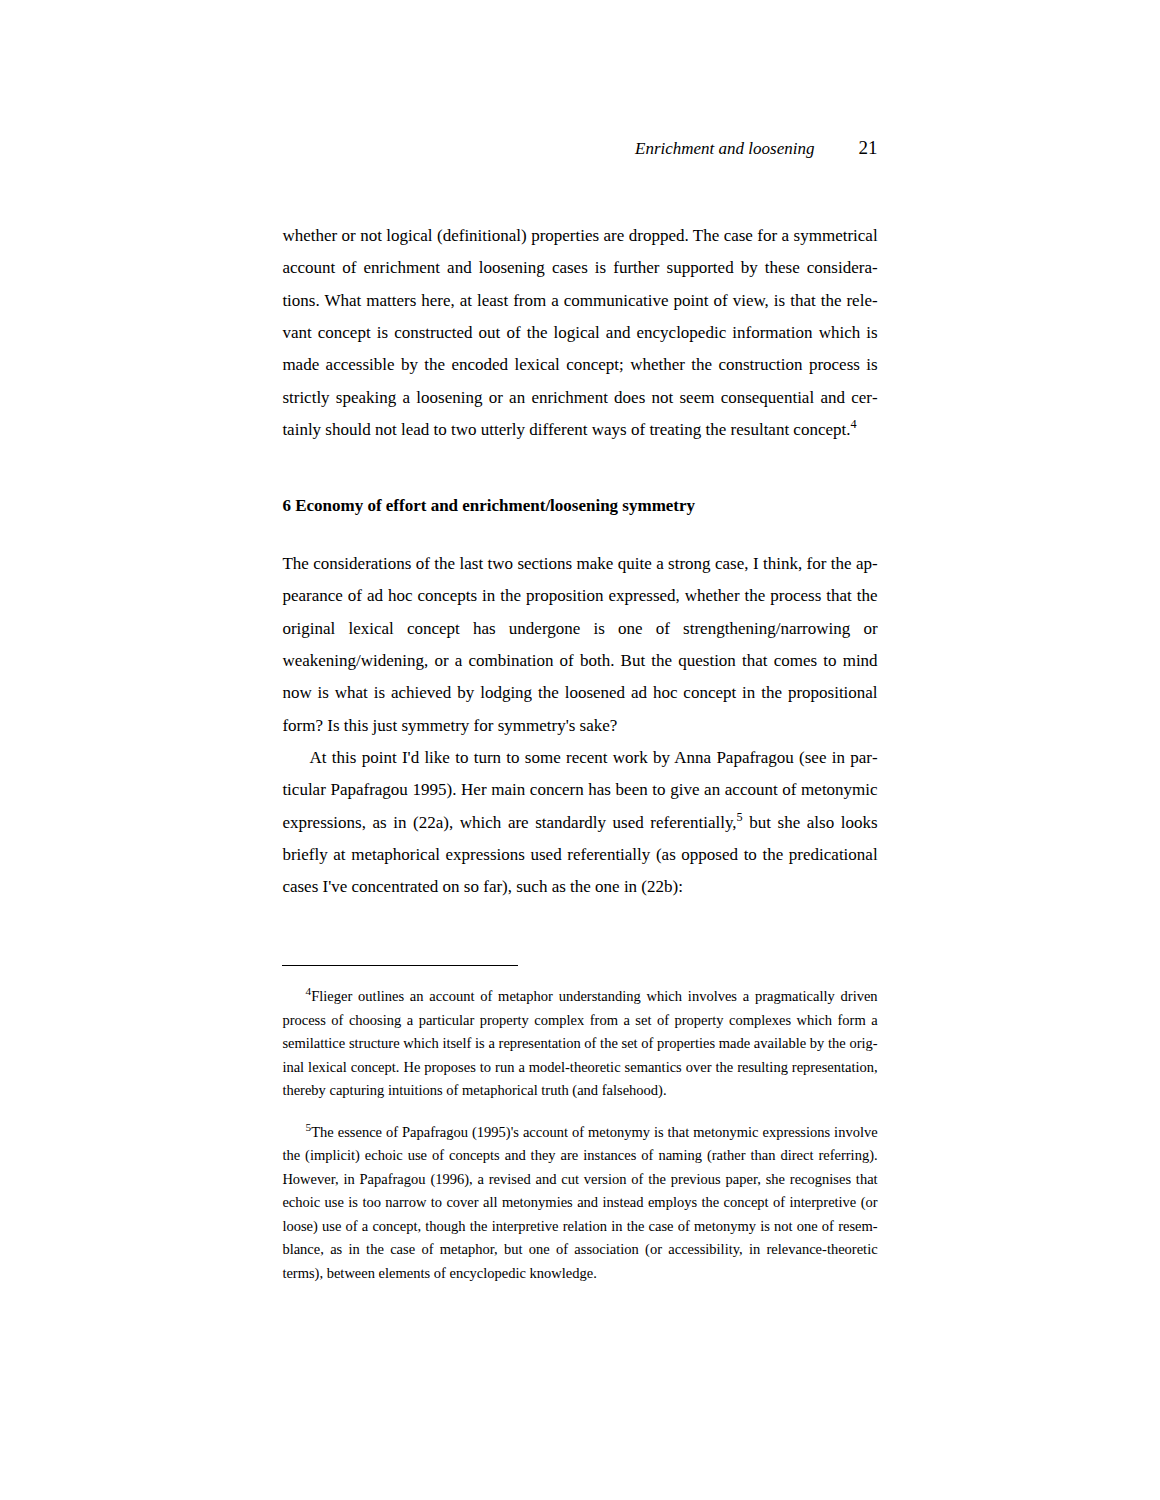Enrichment and loosening 21
whether or not logical (definitional) properties are dropped. The case for a symmetrical account of enrichment and loosening cases is further supported by these considerations. What matters here, at least from a communicative point of view, is that the relevant concept is constructed out of the logical and encyclopedic information which is made accessible by the encoded lexical concept; whether the construction process is strictly speaking a loosening or an enrichment does not seem consequential and certainly should not lead to two utterly different ways of treating the resultant concept.4
6 Economy of effort and enrichment/loosening symmetry
The considerations of the last two sections make quite a strong case, I think, for the appearance of ad hoc concepts in the proposition expressed, whether the process that the original lexical concept has undergone is one of strengthening/narrowing or weakening/widening, or a combination of both. But the question that comes to mind now is what is achieved by lodging the loosened ad hoc concept in the propositional form? Is this just symmetry for symmetry's sake?
At this point I'd like to turn to some recent work by Anna Papafragou (see in particular Papafragou 1995). Her main concern has been to give an account of metonymic expressions, as in (22a), which are standardly used referentially,5 but she also looks briefly at metaphorical expressions used referentially (as opposed to the predicational cases I've concentrated on so far), such as the one in (22b):
4Flieger outlines an account of metaphor understanding which involves a pragmatically driven process of choosing a particular property complex from a set of property complexes which form a semilattice structure which itself is a representation of the set of properties made available by the original lexical concept. He proposes to run a model-theoretic semantics over the resulting representation, thereby capturing intuitions of metaphorical truth (and falsehood).
5The essence of Papafragou (1995)'s account of metonymy is that metonymic expressions involve the (implicit) echoic use of concepts and they are instances of naming (rather than direct referring). However, in Papafragou (1996), a revised and cut version of the previous paper, she recognises that echoic use is too narrow to cover all metonymies and instead employs the concept of interpretive (or loose) use of a concept, though the interpretive relation in the case of metonymy is not one of resemblance, as in the case of metaphor, but one of association (or accessibility, in relevance-theoretic terms), between elements of encyclopedic knowledge.